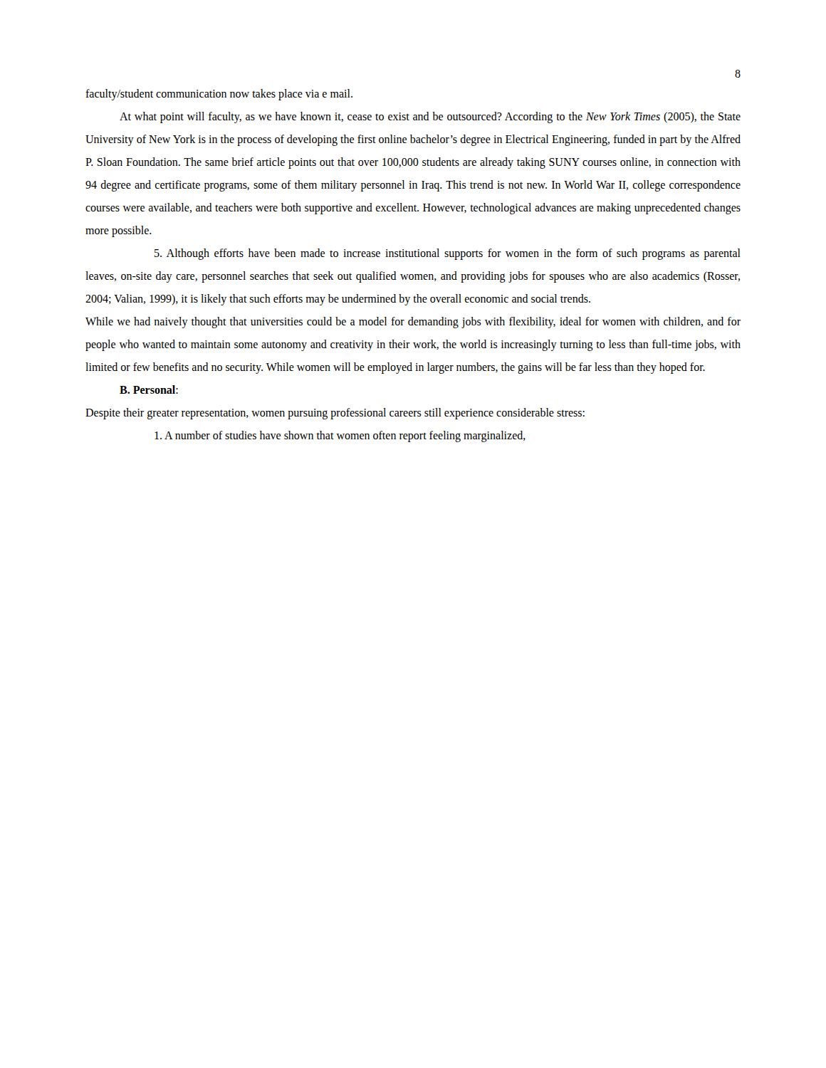8
faculty/student communication now takes place via e mail.
At what point will faculty, as we have known it, cease to exist and be outsourced? According to the New York Times (2005), the State University of New York is in the process of developing the first online bachelor’s degree in Electrical Engineering, funded in part by the Alfred P. Sloan Foundation. The same brief article points out that over 100,000 students are already taking SUNY courses online, in connection with 94 degree and certificate programs, some of them military personnel in Iraq. This trend is not new. In World War II, college correspondence courses were available, and teachers were both supportive and excellent. However, technological advances are making unprecedented changes more possible.
5. Although efforts have been made to increase institutional supports for women in the form of such programs as parental leaves, on-site day care, personnel searches that seek out qualified women, and providing jobs for spouses who are also academics (Rosser, 2004; Valian, 1999), it is likely that such efforts may be undermined by the overall economic and social trends.
While we had naively thought that universities could be a model for demanding jobs with flexibility, ideal for women with children, and for people who wanted to maintain some autonomy and creativity in their work, the world is increasingly turning to less than full-time jobs, with limited or few benefits and no security. While women will be employed in larger numbers, the gains will be far less than they hoped for.
B. Personal:
Despite their greater representation, women pursuing professional careers still experience considerable stress:
1. A number of studies have shown that women often report feeling marginalized,